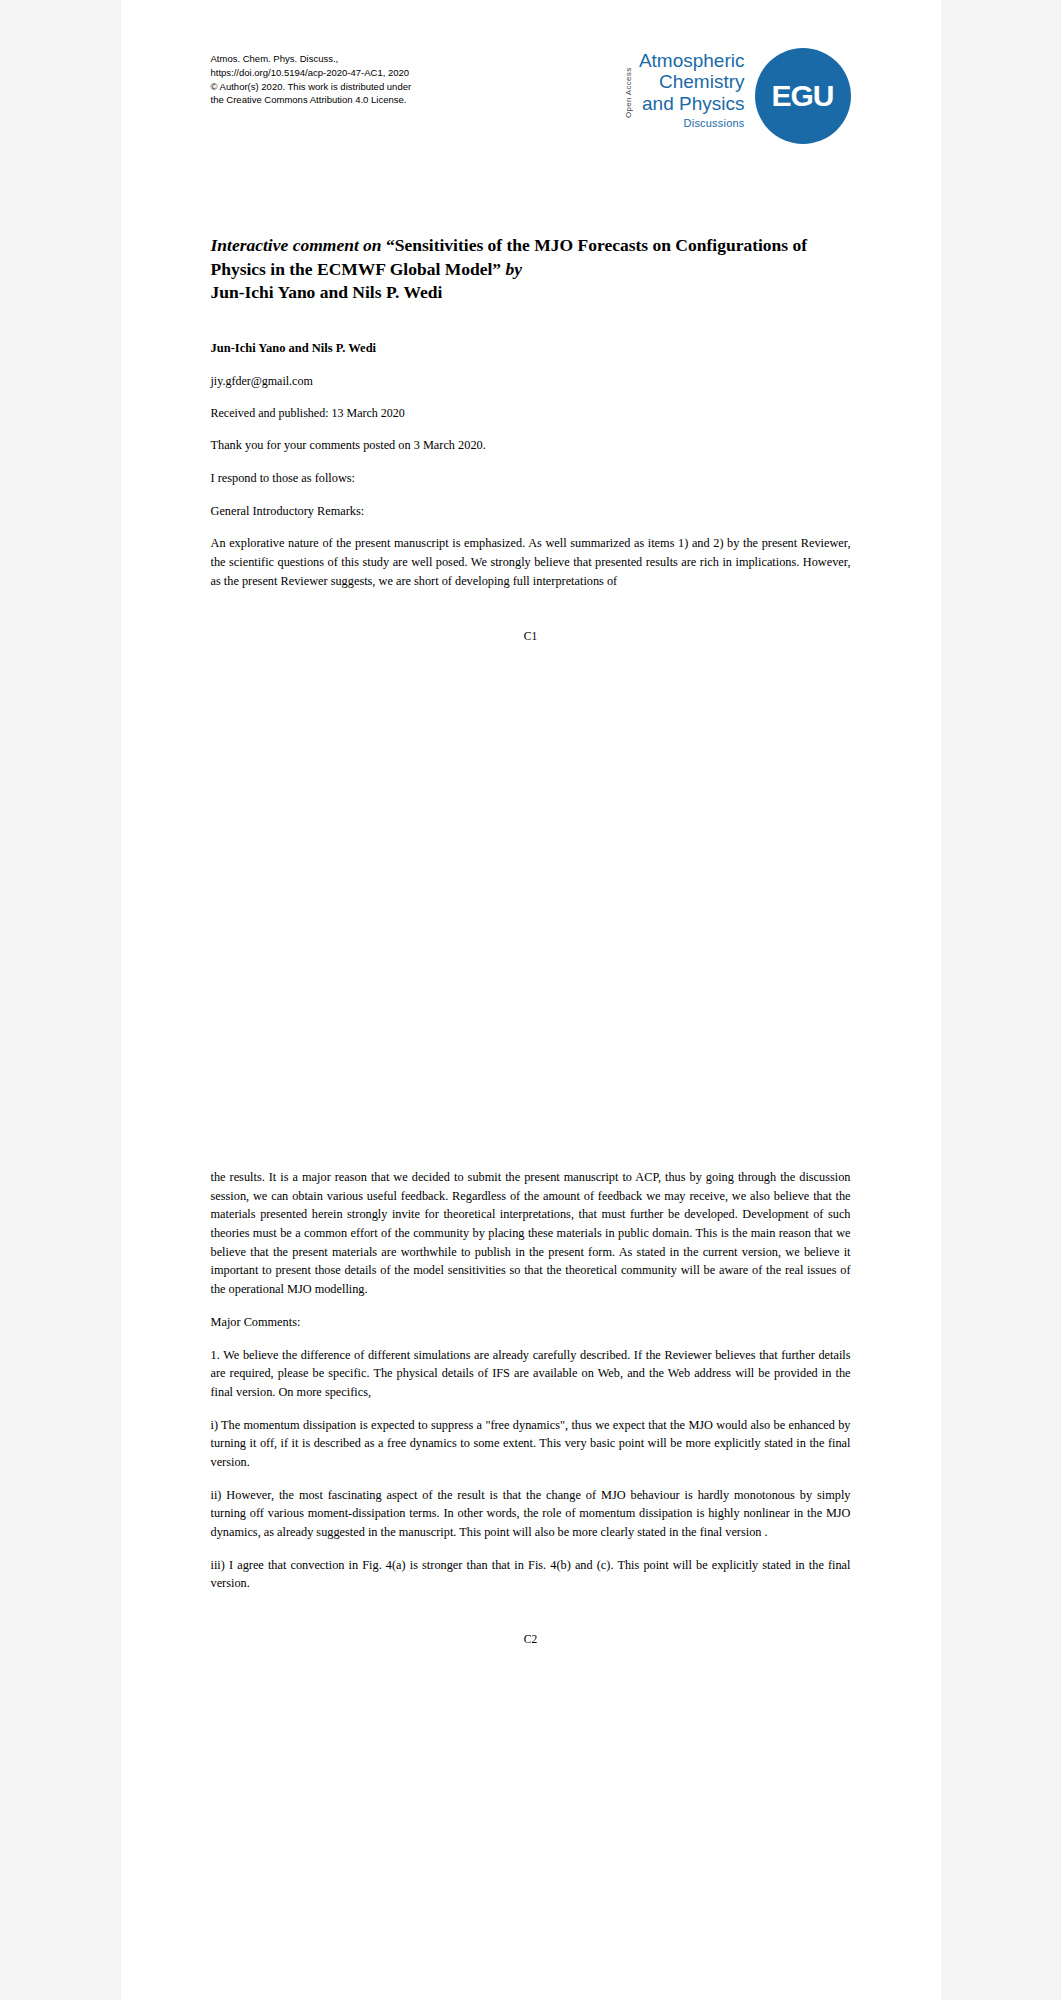Atmos. Chem. Phys. Discuss.,
https://doi.org/10.5194/acp-2020-47-AC1, 2020
© Author(s) 2020. This work is distributed under
the Creative Commons Attribution 4.0 License.
Open Access
Atmospheric Chemistry and Physics Discussions
EGU
Interactive comment on “Sensitivities of the MJO Forecasts on Configurations of Physics in the ECMWF Global Model” by Jun-Ichi Yano and Nils P. Wedi
Jun-Ichi Yano and Nils P. Wedi
jiy.gfder@gmail.com
Received and published: 13 March 2020
Thank you for your comments posted on 3 March 2020.
I respond to those as follows:
General Introductory Remarks:
An explorative nature of the present manuscript is emphasized. As well summarized as items 1) and 2) by the present Reviewer, the scientific questions of this study are well posed. We strongly believe that presented results are rich in implications. However, as the present Reviewer suggests, we are short of developing full interpretations of
C1
the results. It is a major reason that we decided to submit the present manuscript to ACP, thus by going through the discussion session, we can obtain various useful feedback. Regardless of the amount of feedback we may receive, we also believe that the materials presented herein strongly invite for theoretical interpretations, that must further be developed. Development of such theories must be a common effort of the community by placing these materials in public domain. This is the main reason that we believe that the present materials are worthwhile to publish in the present form. As stated in the current version, we believe it important to present those details of the model sensitivities so that the theoretical community will be aware of the real issues of the operational MJO modelling.
Major Comments:
1. We believe the difference of different simulations are already carefully described. If the Reviewer believes that further details are required, please be specific. The physical details of IFS are available on Web, and the Web address will be provided in the final version. On more specifics,
i) The momentum dissipation is expected to suppress a "free dynamics", thus we expect that the MJO would also be enhanced by turning it off, if it is described as a free dynamics to some extent. This very basic point will be more explicitly stated in the final version.
ii) However, the most fascinating aspect of the result is that the change of MJO behaviour is hardly monotonous by simply turning off various moment-dissipation terms. In other words, the role of momentum dissipation is highly nonlinear in the MJO dynamics, as already suggested in the manuscript. This point will also be more clearly stated in the final version .
iii) I agree that convection in Fig. 4(a) is stronger than that in Fis. 4(b) and (c). This point will be explicitly stated in the final version.
C2